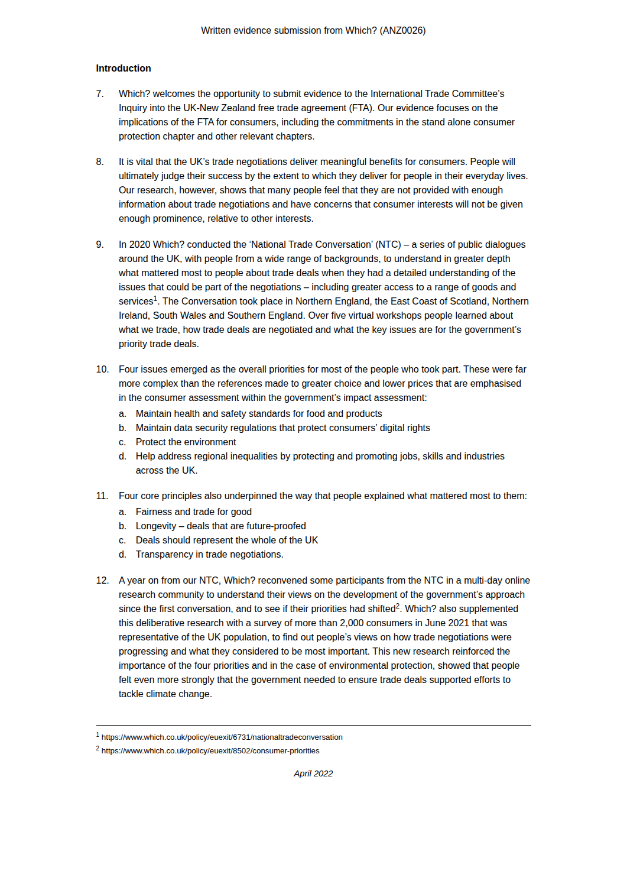Written evidence submission from Which? (ANZ0026)
Introduction
7. Which? welcomes the opportunity to submit evidence to the International Trade Committee’s Inquiry into the UK-New Zealand free trade agreement (FTA). Our evidence focuses on the implications of the FTA for consumers, including the commitments in the stand alone consumer protection chapter and other relevant chapters.
8. It is vital that the UK’s trade negotiations deliver meaningful benefits for consumers. People will ultimately judge their success by the extent to which they deliver for people in their everyday lives. Our research, however, shows that many people feel that they are not provided with enough information about trade negotiations and have concerns that consumer interests will not be given enough prominence, relative to other interests.
9. In 2020 Which? conducted the ‘National Trade Conversation’ (NTC) – a series of public dialogues around the UK, with people from a wide range of backgrounds, to understand in greater depth what mattered most to people about trade deals when they had a detailed understanding of the issues that could be part of the negotiations – including greater access to a range of goods and services1. The Conversation took place in Northern England, the East Coast of Scotland, Northern Ireland, South Wales and Southern England. Over five virtual workshops people learned about what we trade, how trade deals are negotiated and what the key issues are for the government’s priority trade deals.
10. Four issues emerged as the overall priorities for most of the people who took part. These were far more complex than the references made to greater choice and lower prices that are emphasised in the consumer assessment within the government’s impact assessment:
a. Maintain health and safety standards for food and products
b. Maintain data security regulations that protect consumers’ digital rights
c. Protect the environment
d. Help address regional inequalities by protecting and promoting jobs, skills and industries across the UK.
11. Four core principles also underpinned the way that people explained what mattered most to them:
a. Fairness and trade for good
b. Longevity – deals that are future-proofed
c. Deals should represent the whole of the UK
d. Transparency in trade negotiations.
12. A year on from our NTC, Which? reconvened some participants from the NTC in a multi-day online research community to understand their views on the development of the government’s approach since the first conversation, and to see if their priorities had shifted2. Which? also supplemented this deliberative research with a survey of more than 2,000 consumers in June 2021 that was representative of the UK population, to find out people’s views on how trade negotiations were progressing and what they considered to be most important. This new research reinforced the importance of the four priorities and in the case of environmental protection, showed that people felt even more strongly that the government needed to ensure trade deals supported efforts to tackle climate change.
1 https://www.which.co.uk/policy/euexit/6731/nationaltradeconversation
2 https://www.which.co.uk/policy/euexit/8502/consumer-priorities
April 2022